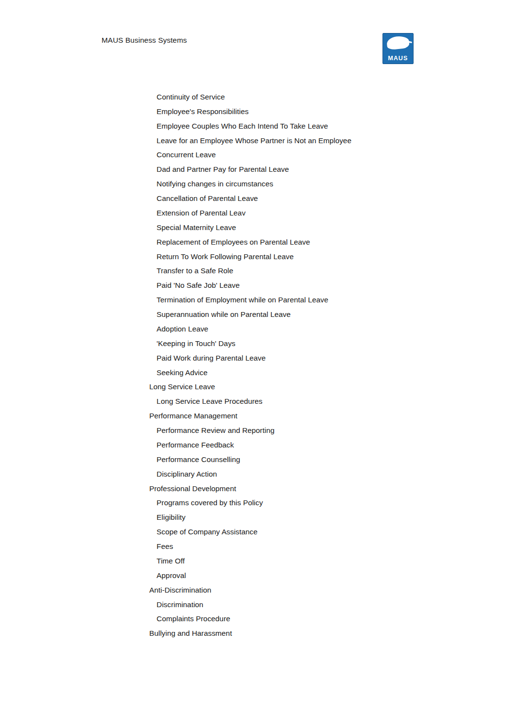MAUS Business Systems
MAUS
Continuity of Service
Employee's Responsibilities
Employee Couples Who Each Intend To Take Leave
Leave for an Employee Whose Partner is Not an Employee
Concurrent Leave
Dad and Partner Pay for Parental Leave
Notifying changes in circumstances
Cancellation of Parental Leave
Extension of Parental Leav
Special Maternity Leave
Replacement of Employees on Parental Leave
Return To Work Following Parental Leave
Transfer to a Safe Role
Paid 'No Safe Job' Leave
Termination of Employment while on Parental Leave
Superannuation while on Parental Leave
Adoption Leave
'Keeping in Touch' Days
Paid Work during Parental Leave
Seeking Advice
Long Service Leave
Long Service Leave Procedures
Performance Management
Performance Review and Reporting
Performance Feedback
Performance Counselling
Disciplinary Action
Professional Development
Programs covered by this Policy
Eligibility
Scope of Company Assistance
Fees
Time Off
Approval
Anti-Discrimination
Discrimination
Complaints Procedure
Bullying and Harassment